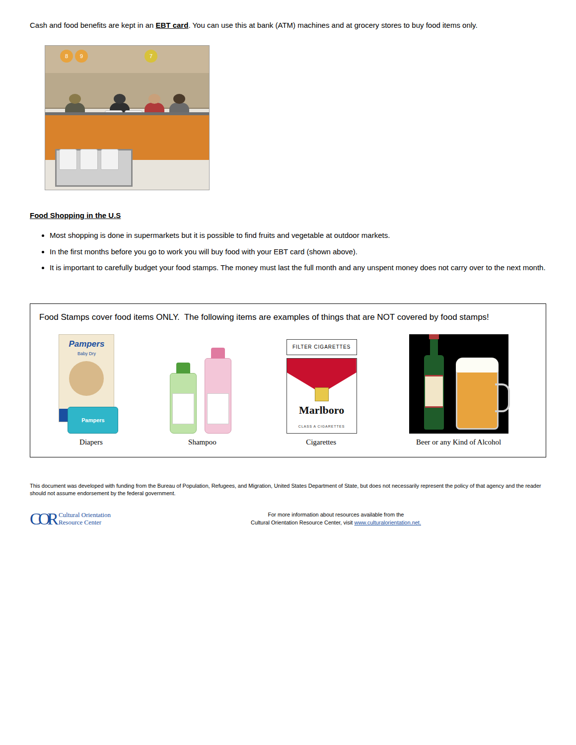Cash and food benefits are kept in an EBT card. You can use this at bank (ATM) machines and at grocery stores to buy food items only.
8
9
7
Food Shopping in the U.S
Most shopping is done in supermarkets but it is possible to find fruits and vegetable at outdoor markets.
In the first months before you go to work you will buy food with your EBT card (shown above).
It is important to carefully budget your food stamps. The money must last the full month and any unspent money does not carry over to the next month.
Food Stamps cover food items ONLY. The following items are examples of things that are NOT covered by food stamps!
| Pampers Baby Dry 4 52 Pampers | | FILTER CIGARETTES Marlboro CLASS A CIGARETTES | |
| Diapers | Shampoo | Cigarettes | Beer or any Kind of Alcohol |
This document was developed with funding from the Bureau of Population, Refugees, and Migration, United States Department of State, but does not necessarily represent the policy of that agency and the reader should not assume endorsement by the federal government.
COR Cultural Orientation
Resource Center
For more information about resources available from the
Cultural Orientation Resource Center, visit www.culturalorientation.net.